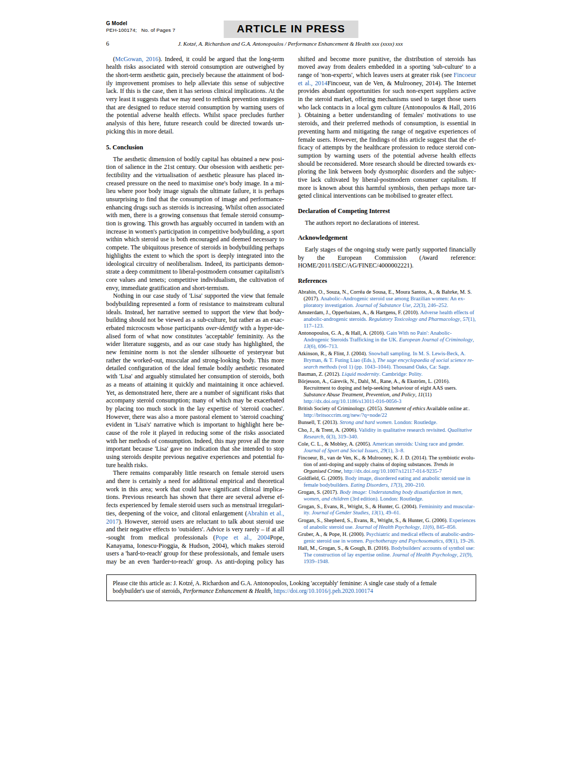G Model
PEH-100174; No. of Pages 7
ARTICLE IN PRESS
6 J. Kotzé, A. Richardson and G.A. Antonopoulos / Performance Enhancement & Health xxx (xxxx) xxx
(McGowan, 2016). Indeed, it could be argued that the long-term health risks associated with steroid consumption are outweighed by the short-term aesthetic gain, precisely because the attainment of bodily improvement promises to help alleviate this sense of subjective lack. If this is the case, then it has serious clinical implications. At the very least it suggests that we may need to rethink prevention strategies that are designed to reduce steroid consumption by warning users of the potential adverse health effects. Whilst space precludes further analysis of this here, future research could be directed towards unpicking this in more detail.
5. Conclusion
The aesthetic dimension of bodily capital has obtained a new position of salience in the 21st century. Our obsession with aesthetic perfectibility and the virtualisation of aesthetic pleasure has placed increased pressure on the need to maximise one's body image. In a milieu where poor body image signals the ultimate failure, it is perhaps unsurprising to find that the consumption of image and performance-enhancing drugs such as steroids is increasing. Whilst often associated with men, there is a growing consensus that female steroid consumption is growing. This growth has arguably occurred in tandem with an increase in women's participation in competitive bodybuilding, a sport within which steroid use is both encouraged and deemed necessary to compete. The ubiquitous presence of steroids in bodybuilding perhaps highlights the extent to which the sport is deeply integrated into the ideological circuitry of neoliberalism. Indeed, its participants demonstrate a deep commitment to liberal-postmodern consumer capitalism's core values and tenets; competitive individualism, the cultivation of envy, immediate gratification and short-termism.
Nothing in our case study of 'Lisa' supported the view that female bodybuilding represented a form of resistance to mainstream cultural ideals. Instead, her narrative seemed to support the view that bodybuilding should not be viewed as a sub-culture, but rather as an exacerbated microcosm whose participants over-identify with a hyper-idealised form of what now constitutes 'acceptable' femininity. As the wider literature suggests, and as our case study has highlighted, the new feminine norm is not the slender silhouette of yesteryear but rather the worked-out, muscular and strong-looking body. This more detailed configuration of the ideal female bodily aesthetic resonated with 'Lisa' and arguably stimulated her consumption of steroids, both as a means of attaining it quickly and maintaining it once achieved. Yet, as demonstrated here, there are a number of significant risks that accompany steroid consumption; many of which may be exacerbated by placing too much stock in the lay expertise of 'steroid coaches'. However, there was also a more pastoral element to 'steroid coaching' evident in 'Lisa's' narrative which is important to highlight here because of the role it played in reducing some of the risks associated with her methods of consumption. Indeed, this may prove all the more important because 'Lisa' gave no indication that she intended to stop using steroids despite previous negative experiences and potential future health risks.
There remains comparably little research on female steroid users and there is certainly a need for additional empirical and theoretical work in this area; work that could have significant clinical implications. Previous research has shown that there are several adverse effects experienced by female steroid users such as menstrual irregularities, deepening of the voice, and clitoral enlargement (Abrahin et al., 2017). However, steroid users are reluctant to talk about steroid use and their negative effects to 'outsiders'. Advice is very rarely – if at all -sought from medical professionals (Pope et al., 2004 Pope, Kanayama, Ionescu-Pioggia, & Hudson, 2004), which makes steroid users a 'hard-to-reach' group for these professionals, and female users may be an even 'harder-to-reach' group. As anti-doping policy has shifted and become more punitive, the distribution of steroids has moved away from dealers embedded in a sporting 'sub-culture' to a range of 'non-experts', which leaves users at greater risk (see Fincoeur et al., 2014 Fincoeur, van de Ven, & Mulrooney, 2014). The Internet provides abundant opportunities for such non-expert suppliers active in the steroid market, offering mechanisms used to target those users who lack contacts in a local gym culture (Antonopoulos & Hall, 2016 ). Obtaining a better understanding of females' motivations to use steroids, and their preferred methods of consumption, is essential in preventing harm and mitigating the range of negative experiences of female users. However, the findings of this article suggest that the efficacy of attempts by the healthcare profession to reduce steroid consumption by warning users of the potential adverse health effects should be reconsidered. More research should be directed towards exploring the link between body dysmorphic disorders and the subjective lack cultivated by liberal-postmodern consumer capitalism. If more is known about this harmful symbiosis, then perhaps more targeted clinical interventions can be mobilised to greater effect.
Declaration of Competing Interest
The authors report no declarations of interest.
Acknowledgement
Early stages of the ongoing study were partly supported financially by the European Commission (Award reference: HOME/2011/ISEC/AG/FINEC/4000002221).
References
Abrahin, O., Souza, N., Corrêa de Sousa, E., Moura Santos, A., & Bahrke, M. S. (2017). Anabolic–Androgenic steroid use among Brazilian women: An exploratory investigation. Journal of Substance Use, 22(3), 246–252.
Amsterdam, J., Opperhuizen, A., & Hartgens, F. (2010). Adverse health effects of anabolic-androgenic steroids. Regulatory Toxicology and Pharmacology, 57(1), 117–123.
Antonopoulos, G. A., & Hall, A. (2016). Gain With no Pain': Anabolic-Androgenic Steroids Trafficking in the UK. European Journal of Criminology, 13(6), 696–713.
Atkinson, R., & Flint, J. (2004). Snowball sampling. In M. S. Lewis-Beck, A. Bryman, & T. Futing Liao (Eds.), The sage encyclopaedia of social science research methods (vol 1) (pp. 1043–1044). Thousand Oaks, Ca: Sage.
Bauman, Z. (2012). Liquid modernity. Cambridge: Polity.
Börjesson, A., Gárevik, N., Dahl, M., Rane, A., & Ekström, L. (2016). Recruitment to doping and help-seeking behaviour of eight AAS users. Substance Abuse Treatment, Prevention, and Policy, 11(11) http://dx.doi.org/10.1186/s13011-016-0056-3
British Society of Criminology. (2015). Statement of ethics Available online at:. http://britsoccrim.org/new/?q=node/22
Bunsell, T. (2013). Strong and hard women. London: Routledge.
Cho, J., & Trent, A. (2006). Validity in qualitative research revisited. Qualitative Research, 6(3), 319–340.
Cole, C. L., & Mobley, A. (2005). American steroids: Using race and gender. Journal of Sport and Social Issues, 29(1), 3–8.
Fincoeur, B., van de Ven, K., & Mulrooney, K. J. D. (2014). The symbiotic evolution of anti-doping and supply chains of doping substances. Trends in Organised Crime, http://dx.doi.org/10.1007/s12117-014-9235-7
Goldfield, G. (2009). Body image, disordered eating and anabolic steroid use in female bodybuilders. Eating Disorders, 17(3), 200–210.
Grogan, S. (2017). Body image: Understanding body dissatisfaction in men, women, and children (3rd edition). London: Routledge.
Grogan, S., Evans, R., Wright, S., & Hunter, G. (2004). Femininity and muscularity. Journal of Gender Studies, 13(1), 49–61.
Grogan, S., Shepherd, S., Evans, R., Wright, S., & Hunter, G. (2006). Experiences of anabolic steroid use. Journal of Health Psychology, 11(6), 845–856.
Gruber, A., & Pope, H. (2000). Psychiatric and medical effects of anabolic-androgenic steroid use in women. Psychotherapy and Psychosomatics, 69(1), 19–26.
Hall, M., Grogan, S., & Gough, B. (2016). Bodybuilders' accounts of synthol use: The construction of lay expertise online. Journal of Health Psychology, 21(9), 1939–1948.
Please cite this article as: J. Kotzé, A. Richardson and G.A. Antonopoulos, Looking 'acceptably' feminine: A single case study of a female bodybuilder's use of steroids, Performance Enhancement & Health, https://doi.org/10.1016/j.peh.2020.100174